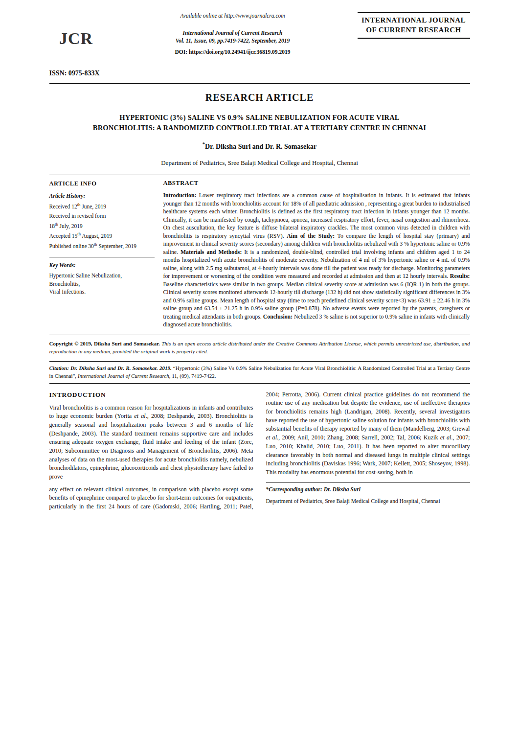JCR
Available online at http://www.journalcra.com
International Journal of Current Research
Vol. 11, Issue, 09, pp.7419-7422, September, 2019
DOI: https://doi.org/10.24941/ijcr.36819.09.2019
INTERNATIONAL JOURNAL
OF CURRENT RESEARCH
ISSN: 0975-833X
RESEARCH ARTICLE
HYPERTONIC (3%) SALINE VS 0.9% SALINE NEBULIZATION FOR ACUTE VIRAL
BRONCHIOLITIS: A RANDOMIZED CONTROLLED TRIAL AT A TERTIARY CENTRE IN CHENNAI
*Dr. Diksha Suri and Dr. R. Somasekar
Department of Pediatrics, Sree Balaji Medical College and Hospital, Chennai
ARTICLE INFO
Article History:
Received 12th June, 2019
Received in revised form
18th July, 2019
Accepted 15th August, 2019
Published online 30th September, 2019
Key Words:
Hypertonic Saline Nebulization,
Bronchiolitis,
Viral Infections.
ABSTRACT
Introduction: Lower respiratory tract infections are a common cause of hospitalisation in infants. It is estimated that infants younger than 12 months with bronchiolitis account for 18% of all paediatric admission , representing a great burden to industrialised healthcare systems each winter. Bronchiolitis is defined as the first respiratory tract infection in infants younger than 12 months. Clinically, it can be manifested by cough, tachypnoea, apnoea, increased respiratory effort, fever, nasal congestion and rhinorrhoea. On chest auscultation, the key feature is diffuse bilateral inspiratory crackles. The most common virus detected in children with bronchiolitis is respiratory syncytial virus (RSV). Aim of the Study: To compare the length of hospital stay (primary) and improvement in clinical severity scores (secondary) among children with bronchiolitis nebulized with 3 % hypertonic saline or 0.9% saline. Materials and Methods: It is a randomized, double-blind, controlled trial involving infants and children aged 1 to 24 months hospitalized with acute bronchiolitis of moderate severity. Nebulization of 4 ml of 3% hypertonic saline or 4 mL of 0.9% saline, along with 2.5 mg salbutamol, at 4-hourly intervals was done till the patient was ready for discharge. Monitoring parameters for improvement or worsening of the condition were measured and recorded at admission and then at 12 hourly intervals. Results: Baseline characteristics were similar in two groups. Median clinical severity score at admission was 6 (IQR-1) in both the groups. Clinical severity scores monitored afterwards 12-hourly till discharge (132 h) did not show statistically significant differences in 3% and 0.9% saline groups. Mean length of hospital stay (time to reach predefined clinical severity score<3) was 63.91 ± 22.46 h in 3% saline group and 63.54 ± 21.25 h in 0.9% saline group (P=0.878). No adverse events were reported by the parents, caregivers or treating medical attendants in both groups. Conclusion: Nebulized 3 % saline is not superior to 0.9% saline in infants with clinically diagnosed acute bronchiolitis.
Copyright © 2019, Diksha Suri and Somasekar. This is an open access article distributed under the Creative Commons Attribution License, which permits unrestricted use, distribution, and reproduction in any medium, provided the original work is properly cited.
Citation: Dr. Diksha Suri and Dr. R. Somasekar. 2019. “Hypertonic (3%) Saline Vs 0.9% Saline Nebulization for Acute Viral Bronchiolitis: A Randomized Controlled Trial at a Tertiary Centre in Chennai”, International Journal of Current Research, 11, (09), 7419-7422.
INTRODUCTION
Viral bronchiolitis is a common reason for hospitalizations in infants and contributes to huge economic burden (Yorita et al., 2008; Deshpande, 2003). Bronchiolitis is generally seasonal and hospitalization peaks between 3 and 6 months of life (Deshpande, 2003). The standard treatment remains supportive care and includes ensuring adequate oxygen exchange, fluid intake and feeding of the infant (Zorc, 2010; Subcommittee on Diagnosis and Management of Bronchiolitis, 2006). Meta analyses of data on the most-used therapies for acute bronchiolitis namely, nebulized bronchodilators, epinephrine, glucocorticoids and chest physiotherapy have failed to prove
any effect on relevant clinical outcomes, in comparison with placebo except some benefits of epinephrine compared to placebo for short-term outcomes for outpatients, particularly in the first 24 hours of care (Gadomski, 2006; Hartling, 2011; Patel, 2004; Perrotta, 2006). Current clinical practice guidelines do not recommend the routine use of any medication but despite the evidence, use of ineffective therapies for bronchiolitis remains high (Landrigan, 2008). Recently, several investigators have reported the use of hypertonic saline solution for infants with bronchiolitis with substantial benefits of therapy reported by many of them (Mandelberg, 2003; Grewal et al., 2009; Anil, 2010; Zhang, 2008; Sarrell, 2002; Tal, 2006; Kuzik et al., 2007; Luo, 2010; Khalid, 2010; Luo, 2011). It has been reported to alter mucociliary clearance favorably in both normal and diseased lungs in multiple clinical settings including bronchiolitis (Daviskas 1996; Wark, 2007; Kellett, 2005; Shoseyov, 1998). This modality has enormous potential for cost-saving, both in
*Corresponding author: Dr. Diksha Suri
Department of Pediatrics, Sree Balaji Medical College and Hospital, Chennai